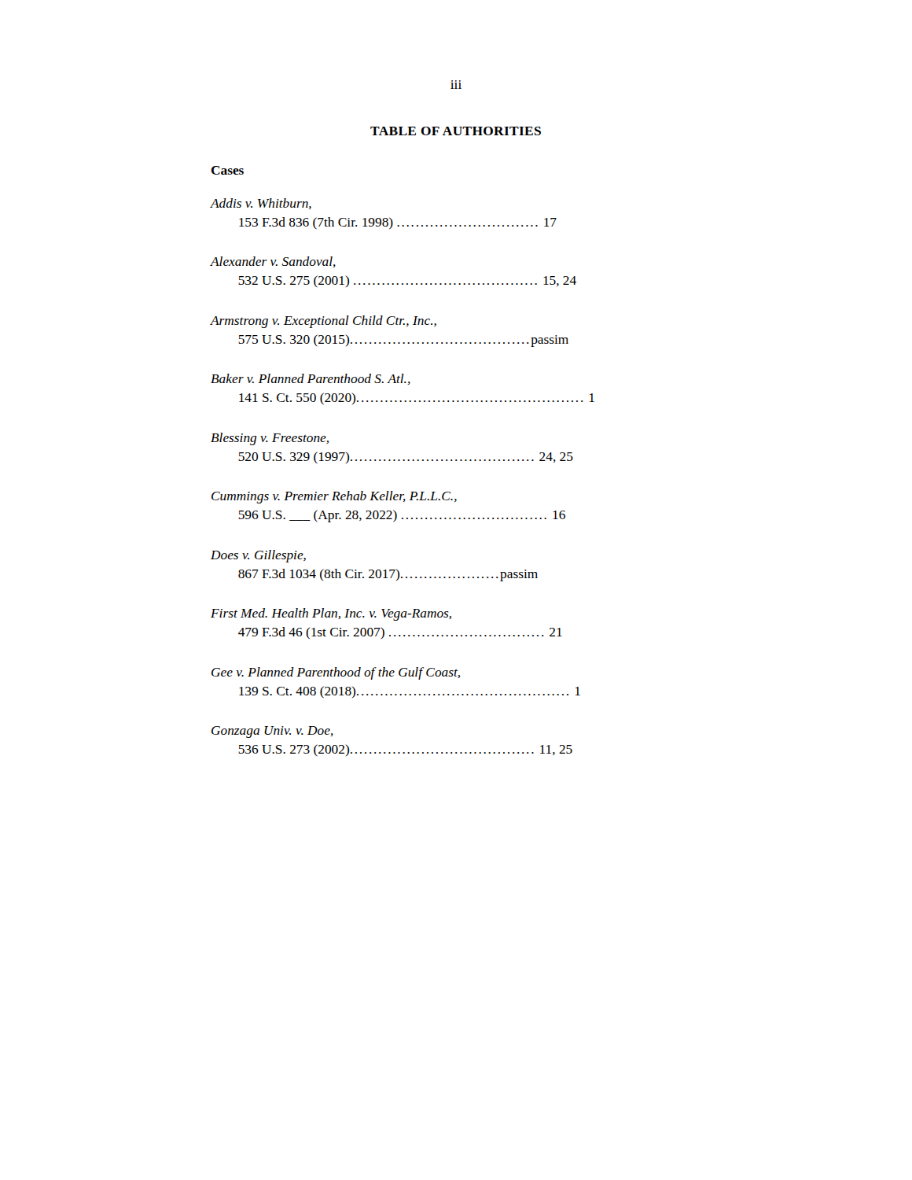iii
TABLE OF AUTHORITIES
Cases
Addis v. Whitburn, 153 F.3d 836 (7th Cir. 1998) .............................. 17
Alexander v. Sandoval, 532 U.S. 275 (2001) ....................................... 15, 24
Armstrong v. Exceptional Child Ctr., Inc., 575 U.S. 320 (2015)...................................... passim
Baker v. Planned Parenthood S. Atl., 141 S. Ct. 550 (2020)................................................ 1
Blessing v. Freestone, 520 U.S. 329 (1997)....................................... 24, 25
Cummings v. Premier Rehab Keller, P.L.L.C., 596 U.S. ___ (Apr. 28, 2022) ............................... 16
Does v. Gillespie, 867 F.3d 1034 (8th Cir. 2017)..................... passim
First Med. Health Plan, Inc. v. Vega-Ramos, 479 F.3d 46 (1st Cir. 2007) ................................. 21
Gee v. Planned Parenthood of the Gulf Coast, 139 S. Ct. 408 (2018)............................................. 1
Gonzaga Univ. v. Doe, 536 U.S. 273 (2002)....................................... 11, 25